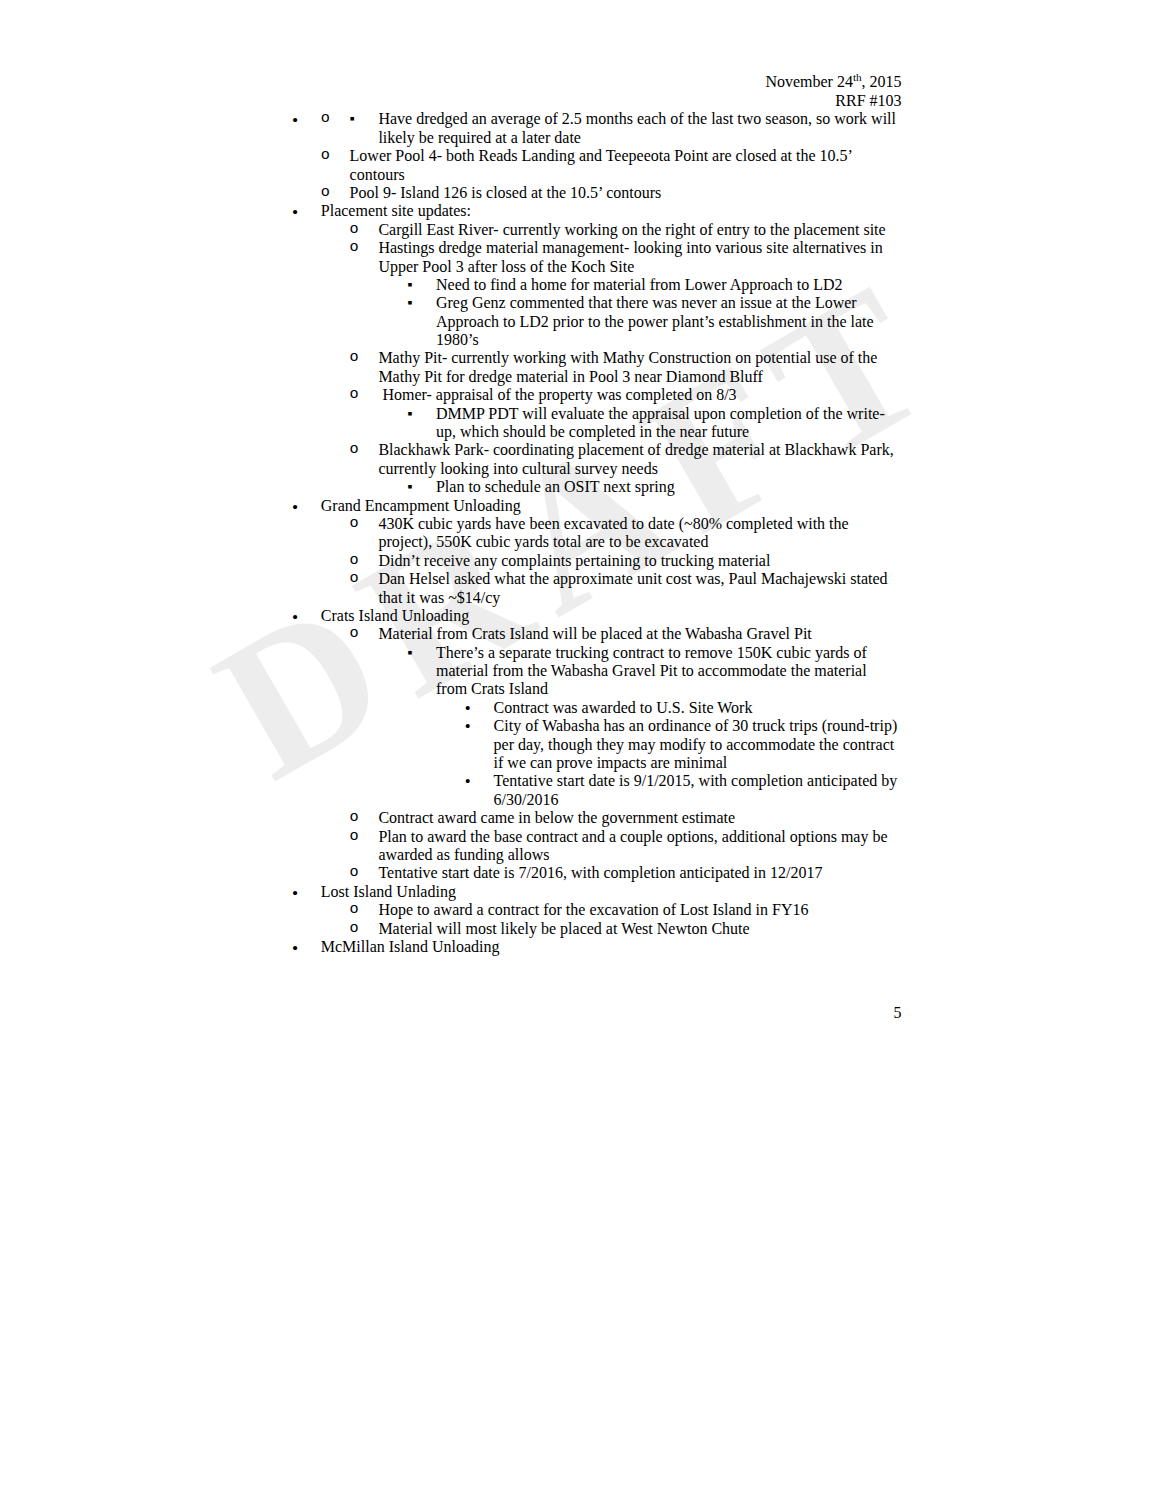DRAFT
November 24th, 2015 RRF #103
Have dredged an average of 2.5 months each of the last two season, so work will likely be required at a later date
Lower Pool 4- both Reads Landing and Teepeeota Point are closed at the 10.5’ contours
Pool 9- Island 126 is closed at the 10.5’ contours
Placement site updates:
Cargill East River- currently working on the right of entry to the placement site
Hastings dredge material management- looking into various site alternatives in Upper Pool 3 after loss of the Koch Site
Need to find a home for material from Lower Approach to LD2
Greg Genz commented that there was never an issue at the Lower Approach to LD2 prior to the power plant’s establishment in the late 1980’s
Mathy Pit- currently working with Mathy Construction on potential use of the Mathy Pit for dredge material in Pool 3 near Diamond Bluff
Homer- appraisal of the property was completed on 8/3
DMMP PDT will evaluate the appraisal upon completion of the write-up, which should be completed in the near future
Blackhawk Park- coordinating placement of dredge material at Blackhawk Park, currently looking into cultural survey needs
Plan to schedule an OSIT next spring
Grand Encampment Unloading
430K cubic yards have been excavated to date (~80% completed with the project), 550K cubic yards total are to be excavated
Didn’t receive any complaints pertaining to trucking material
Dan Helsel asked what the approximate unit cost was, Paul Machajewski stated that it was ~$14/cy
Crats Island Unloading
Material from Crats Island will be placed at the Wabasha Gravel Pit
There’s a separate trucking contract to remove 150K cubic yards of material from the Wabasha Gravel Pit to accommodate the material from Crats Island
Contract was awarded to U.S. Site Work
City of Wabasha has an ordinance of 30 truck trips (round-trip) per day, though they may modify to accommodate the contract if we can prove impacts are minimal
Tentative start date is 9/1/2015, with completion anticipated by 6/30/2016
Contract award came in below the government estimate
Plan to award the base contract and a couple options, additional options may be awarded as funding allows
Tentative start date is 7/2016, with completion anticipated in 12/2017
Lost Island Unlading
Hope to award a contract for the excavation of Lost Island in FY16
Material will most likely be placed at West Newton Chute
McMillan Island Unloading
5